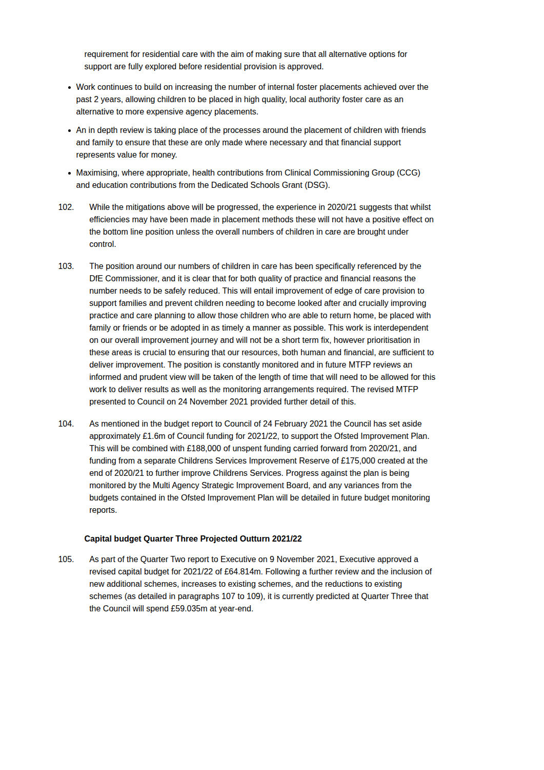requirement for residential care with the aim of making sure that all alternative options for support are fully explored before residential provision is approved.
Work continues to build on increasing the number of internal foster placements achieved over the past 2 years, allowing children to be placed in high quality, local authority foster care as an alternative to more expensive agency placements.
An in depth review is taking place of the processes around the placement of children with friends and family to ensure that these are only made where necessary and that financial support represents value for money.
Maximising, where appropriate, health contributions from Clinical Commissioning Group (CCG) and education contributions from the Dedicated Schools Grant (DSG).
102.
While the mitigations above will be progressed, the experience in 2020/21 suggests that whilst efficiencies may have been made in placement methods these will not have a positive effect on the bottom line position unless the overall numbers of children in care are brought under control.
103.
The position around our numbers of children in care has been specifically referenced by the DfE Commissioner, and it is clear that for both quality of practice and financial reasons the number needs to be safely reduced. This will entail improvement of edge of care provision to support families and prevent children needing to become looked after and crucially improving practice and care planning to allow those children who are able to return home, be placed with family or friends or be adopted in as timely a manner as possible. This work is interdependent on our overall improvement journey and will not be a short term fix, however prioritisation in these areas is crucial to ensuring that our resources, both human and financial, are sufficient to deliver improvement. The position is constantly monitored and in future MTFP reviews an informed and prudent view will be taken of the length of time that will need to be allowed for this work to deliver results as well as the monitoring arrangements required. The revised MTFP presented to Council on 24 November 2021 provided further detail of this.
104.
As mentioned in the budget report to Council of 24 February 2021 the Council has set aside approximately £1.6m of Council funding for 2021/22, to support the Ofsted Improvement Plan. This will be combined with £188,000 of unspent funding carried forward from 2020/21, and funding from a separate Childrens Services Improvement Reserve of £175,000 created at the end of 2020/21 to further improve Childrens Services. Progress against the plan is being monitored by the Multi Agency Strategic Improvement Board, and any variances from the budgets contained in the Ofsted Improvement Plan will be detailed in future budget monitoring reports.
Capital budget Quarter Three Projected Outturn 2021/22
105.
As part of the Quarter Two report to Executive on 9 November 2021, Executive approved a revised capital budget for 2021/22 of £64.814m. Following a further review and the inclusion of new additional schemes, increases to existing schemes, and the reductions to existing schemes (as detailed in paragraphs 107 to 109), it is currently predicted at Quarter Three that the Council will spend £59.035m at year-end.